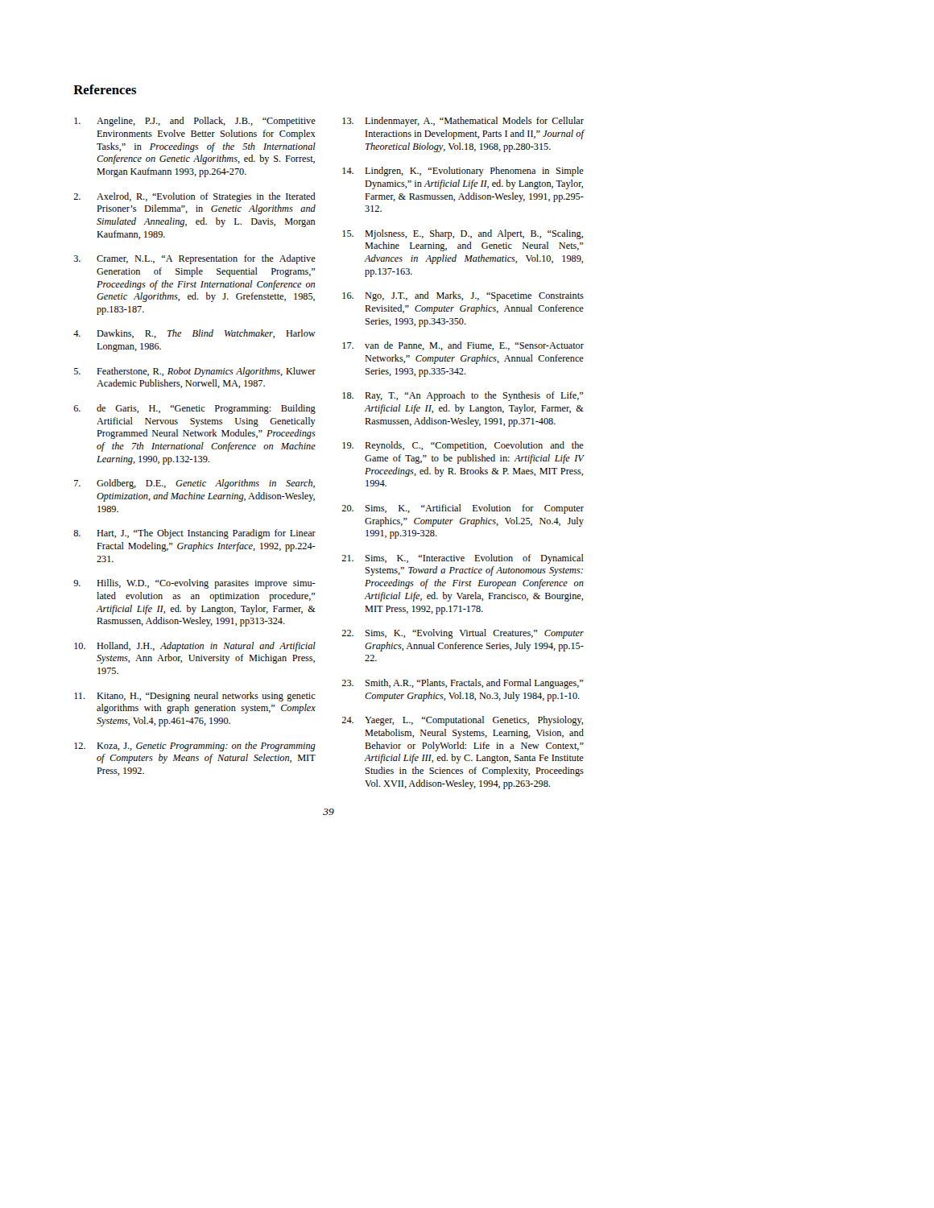References
1. Angeline, P.J., and Pollack, J.B., “Competitive Environments Evolve Better Solutions for Complex Tasks,” in Proceedings of the 5th International Conference on Genetic Algorithms, ed. by S. Forrest, Morgan Kaufmann 1993, pp.264-270.
2. Axelrod, R., “Evolution of Strategies in the Iterated Prisoner’s Dilemma”, in Genetic Algorithms and Simulated Annealing, ed. by L. Davis, Morgan Kaufmann, 1989.
3. Cramer, N.L., “A Representation for the Adaptive Generation of Simple Sequential Programs,” Proceedings of the First International Conference on Genetic Algorithms, ed. by J. Grefenstette, 1985, pp.183-187.
4. Dawkins, R., The Blind Watchmaker, Harlow Longman, 1986.
5. Featherstone, R., Robot Dynamics Algorithms, Kluwer Academic Publishers, Norwell, MA, 1987.
6. de Garis, H., “Genetic Programming: Building Artificial Nervous Systems Using Genetically Programmed Neural Network Modules,” Proceedings of the 7th International Conference on Machine Learning, 1990, pp.132-139.
7. Goldberg, D.E., Genetic Algorithms in Search, Optimization, and Machine Learning, Addison-Wesley, 1989.
8. Hart, J., “The Object Instancing Paradigm for Linear Fractal Modeling,” Graphics Interface, 1992, pp.224-231.
9. Hillis, W.D., “Co-evolving parasites improve simulated evolution as an optimization procedure,” Artificial Life II, ed. by Langton, Taylor, Farmer, & Rasmussen, Addison-Wesley, 1991, pp313-324.
10. Holland, J.H., Adaptation in Natural and Artificial Systems, Ann Arbor, University of Michigan Press, 1975.
11. Kitano, H., “Designing neural networks using genetic algorithms with graph generation system,” Complex Systems, Vol.4, pp.461-476, 1990.
12. Koza, J., Genetic Programming: on the Programming of Computers by Means of Natural Selection, MIT Press, 1992.
13. Lindenmayer, A., “Mathematical Models for Cellular Interactions in Development, Parts I and II,” Journal of Theoretical Biology, Vol.18, 1968, pp.280-315.
14. Lindgren, K., “Evolutionary Phenomena in Simple Dynamics,” in Artificial Life II, ed. by Langton, Taylor, Farmer, & Rasmussen, Addison-Wesley, 1991, pp.295-312.
15. Mjolsness, E., Sharp, D., and Alpert, B., “Scaling, Machine Learning, and Genetic Neural Nets,” Advances in Applied Mathematics, Vol.10, 1989, pp.137-163.
16. Ngo, J.T., and Marks, J., “Spacetime Constraints Revisited,” Computer Graphics, Annual Conference Series, 1993, pp.343-350.
17. van de Panne, M., and Fiume, E., “Sensor-Actuator Networks,” Computer Graphics, Annual Conference Series, 1993, pp.335-342.
18. Ray, T., “An Approach to the Synthesis of Life,” Artificial Life II, ed. by Langton, Taylor, Farmer, & Rasmussen, Addison-Wesley, 1991, pp.371-408.
19. Reynolds, C., “Competition, Coevolution and the Game of Tag,” to be published in: Artificial Life IV Proceedings, ed. by R. Brooks & P. Maes, MIT Press, 1994.
20. Sims, K., “Artificial Evolution for Computer Graphics,” Computer Graphics, Vol.25, No.4, July 1991, pp.319-328.
21. Sims, K., “Interactive Evolution of Dynamical Systems,” Toward a Practice of Autonomous Systems: Proceedings of the First European Conference on Artificial Life, ed. by Varela, Francisco, & Bourgine, MIT Press, 1992, pp.171-178.
22. Sims, K., “Evolving Virtual Creatures,” Computer Graphics, Annual Conference Series, July 1994, pp.15-22.
23. Smith, A.R., “Plants, Fractals, and Formal Languages,” Computer Graphics, Vol.18, No.3, July 1984, pp.1-10.
24. Yaeger, L., “Computational Genetics, Physiology, Metabolism, Neural Systems, Learning, Vision, and Behavior or PolyWorld: Life in a New Context,” Artificial Life III, ed. by C. Langton, Santa Fe Institute Studies in the Sciences of Complexity, Proceedings Vol. XVII, Addison-Wesley, 1994, pp.263-298.
39